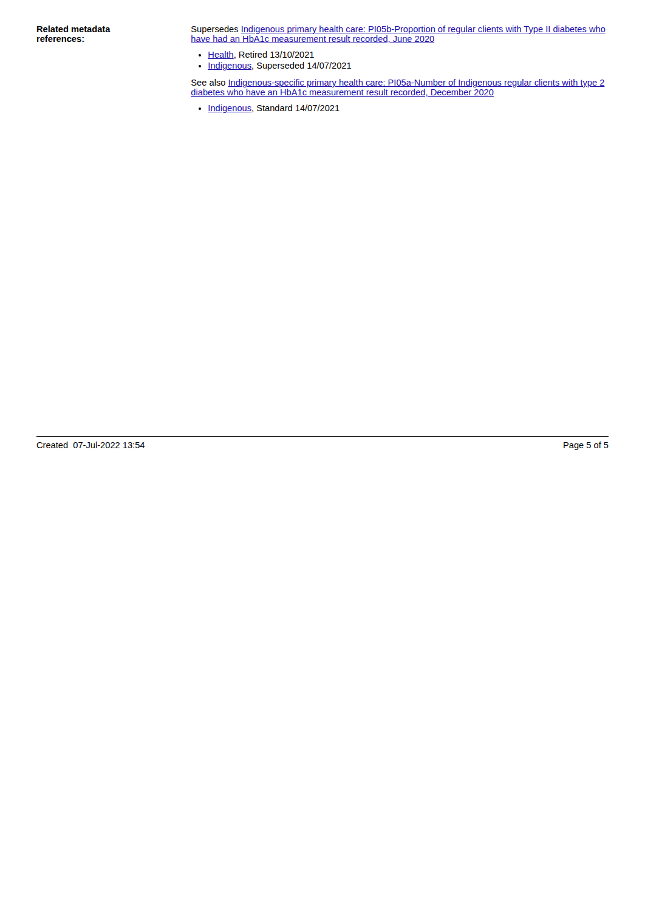| Related metadata references: | Supersedes Indigenous primary health care: PI05b-Proportion of regular clients with Type II diabetes who have had an HbA1c measurement result recorded, June 2020 Health , Retired 13/10/2021 Indigenous , Superseded 14/07/2021 See also Indigenous-specific primary health care: PI05a-Number of Indigenous regular clients with type 2 diabetes who have an HbA1c measurement result recorded, December 2020 Indigenous , Standard 14/07/2021 |
Created 07-Jul-2022 13:54 Page 5 of 5